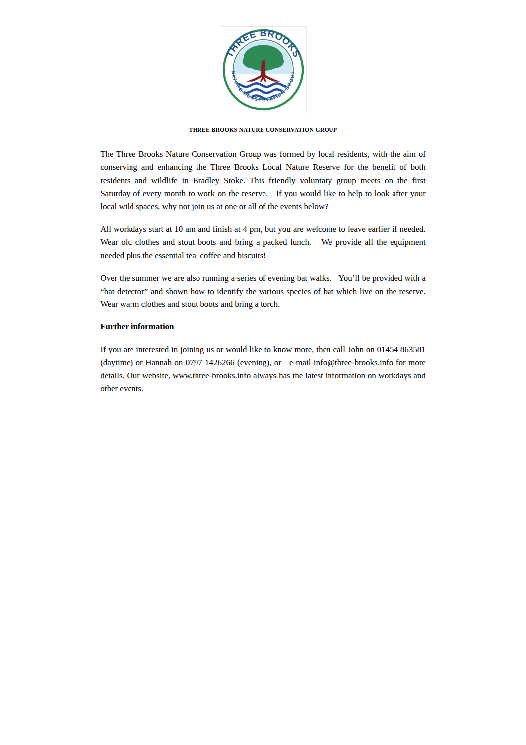THREE BROOKS NATURE CONSERVATION GROUP
Three Brooks Nature Conservation Group
The Three Brooks Nature Conservation Group was formed by local residents, with the aim of conserving and enhancing the Three Brooks Local Nature Reserve for the benefit of both residents and wildlife in Bradley Stoke. This friendly voluntary group meets on the first Saturday of every month to work on the reserve. If you would like to help to look after your local wild spaces, why not join us at one or all of the events below?
All workdays start at 10 am and finish at 4 pm, but you are welcome to leave earlier if needed. Wear old clothes and stout boots and bring a packed lunch. We provide all the equipment needed plus the essential tea, coffee and biscuits!
Over the summer we are also running a series of evening bat walks. You’ll be provided with a “bat detector” and shown how to identify the various species of bat which live on the reserve. Wear warm clothes and stout boots and bring a torch.
Further information
If you are interested in joining us or would like to know more, then call John on 01454 863581 (daytime) or Hannah on 0797 1426266 (evening), or e-mail info@three-brooks.info for more details. Our website, www.three-brooks.info always has the latest information on workdays and other events.